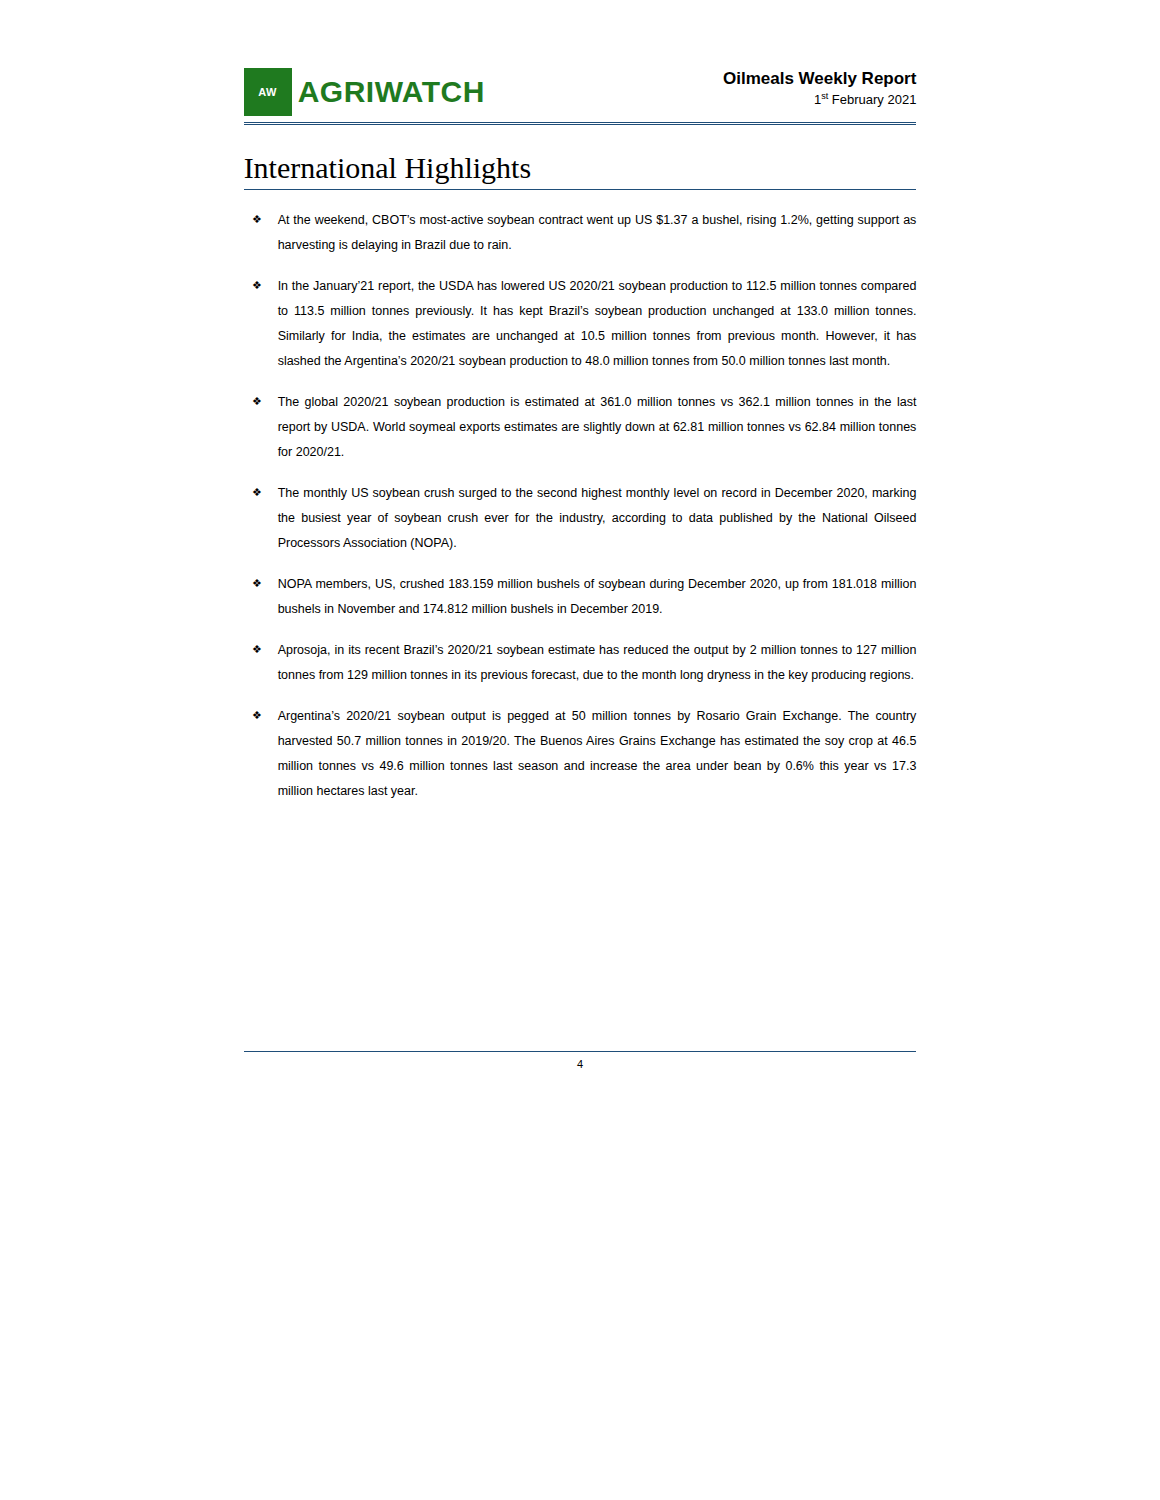AW
AGRIWATCH
Oilmeals Weekly Report
1st February 2021
International Highlights
At the weekend, CBOT’s most-active soybean contract went up US $1.37 a bushel, rising 1.2%, getting support as harvesting is delaying in Brazil due to rain.
In the January’21 report, the USDA has lowered US 2020/21 soybean production to 112.5 million tonnes compared to 113.5 million tonnes previously. It has kept Brazil’s soybean production unchanged at 133.0 million tonnes. Similarly for India, the estimates are unchanged at 10.5 million tonnes from previous month. However, it has slashed the Argentina’s 2020/21 soybean production to 48.0 million tonnes from 50.0 million tonnes last month.
The global 2020/21 soybean production is estimated at 361.0 million tonnes vs 362.1 million tonnes in the last report by USDA. World soymeal exports estimates are slightly down at 62.81 million tonnes vs 62.84 million tonnes for 2020/21.
The monthly US soybean crush surged to the second highest monthly level on record in December 2020, marking the busiest year of soybean crush ever for the industry, according to data published by the National Oilseed Processors Association (NOPA).
NOPA members, US, crushed 183.159 million bushels of soybean during December 2020, up from 181.018 million bushels in November and 174.812 million bushels in December 2019.
Aprosoja, in its recent Brazil’s 2020/21 soybean estimate has reduced the output by 2 million tonnes to 127 million tonnes from 129 million tonnes in its previous forecast, due to the month long dryness in the key producing regions.
Argentina’s 2020/21 soybean output is pegged at 50 million tonnes by Rosario Grain Exchange. The country harvested 50.7 million tonnes in 2019/20. The Buenos Aires Grains Exchange has estimated the soy crop at 46.5 million tonnes vs 49.6 million tonnes last season and increase the area under bean by 0.6% this year vs 17.3 million hectares last year.
4